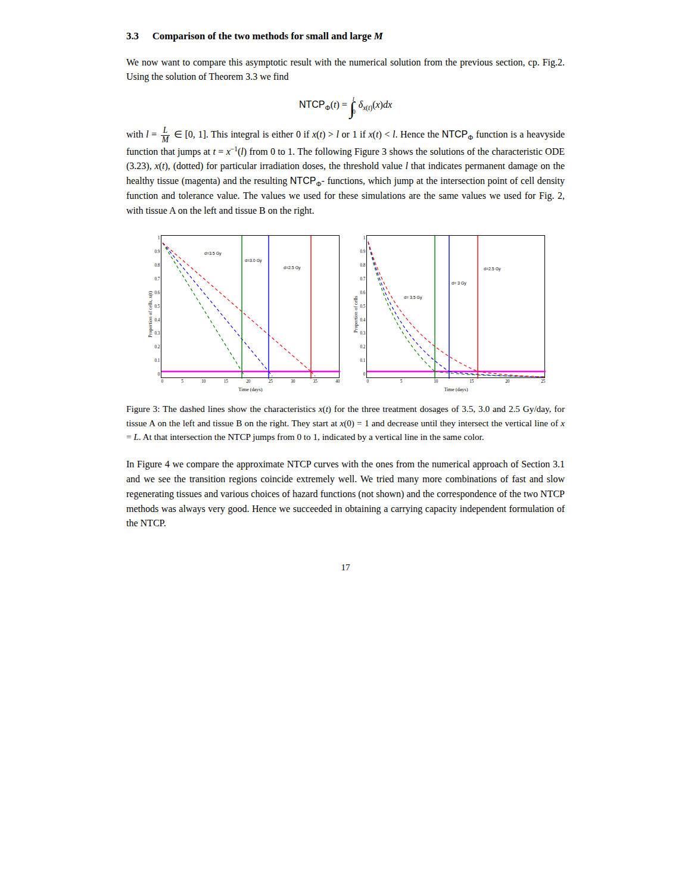3.3 Comparison of the two methods for small and large M
We now want to compare this asymptotic result with the numerical solution from the previous section, cp. Fig.2. Using the solution of Theorem 3.3 we find
NTCPΦ(t) = ∫l 0 δx(t)(x)dx
with l = LM ∈ [0, 1]. This integral is either 0 if x(t) > l or 1 if x(t) < l. Hence the NTCPΦ function is a heavyside function that jumps at t = x−1(l) from 0 to 1. The following Figure 3 shows the solutions of the characteristic ODE (3.23), x(t), (dotted) for particular irradiation doses, the threshold value l that indicates permanent damage on the healthy tissue (magenta) and the resulting NTCPΦ- functions, which jump at the intersection point of cell density function and tolerance value. The values we used for these simulations are the same values we used for Fig. 2, with tissue A on the left and tissue B on the right.
Proportion of cells, x(t)
10.90.80.70.60.50.40.30.20.10
d=3.5 Gy d=3.0 Gy d=2.5 Gy
0510152025303540
Time (days)
Proportion of cells
10.90.80.70.60.50.40.30.20.10
d=2.5 Gy d= 3 Gy d= 3.5 Gy
0510152025
Time (days)
Figure 3: The dashed lines show the characteristics x(t) for the three treatment dosages of 3.5, 3.0 and 2.5 Gy/day, for tissue A on the left and tissue B on the right. They start at x(0) = 1 and decrease until they intersect the vertical line of x = L. At that intersection the NTCP jumps from 0 to 1, indicated by a vertical line in the same color.
In Figure 4 we compare the approximate NTCP curves with the ones from the numerical approach of Section 3.1 and we see the transition regions coincide extremely well. We tried many more combinations of fast and slow regenerating tissues and various choices of hazard functions (not shown) and the correspondence of the two NTCP methods was always very good. Hence we succeeded in obtaining a carrying capacity independent formulation of the NTCP.
17